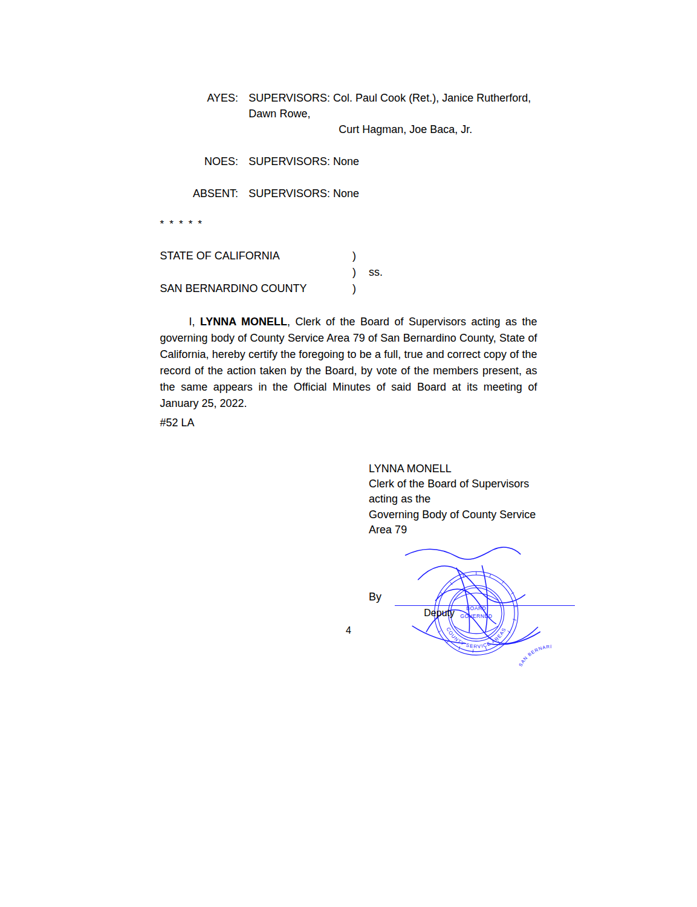AYES:
SUPERVISORS: Col. Paul Cook (Ret.), Janice Rutherford, Dawn Rowe, Curt Hagman, Joe Baca, Jr.
NOES:
SUPERVISORS: None
ABSENT:
SUPERVISORS: None
* * * * *
| STATE OF CALIFORNIA | ) | |
| | ) | ss. |
| SAN BERNARDINO COUNTY | ) | |
I, LYNNA MONELL, Clerk of the Board of Supervisors acting as the governing body of County Service Area 79 of San Bernardino County, State of California, hereby certify the foregoing to be a full, true and correct copy of the record of the action taken by the Board, by vote of the members present, as the same appears in the Official Minutes of said Board at its meeting of January 25, 2022.
#52 LA
LYNNA MONELL
Clerk of the Board of Supervisors acting as the
Governing Body of County Service Area 79
By Deputy SAN BERNARDINO COUNTY COUNTY SERVICE AREAS BOARD GOVERNED
4